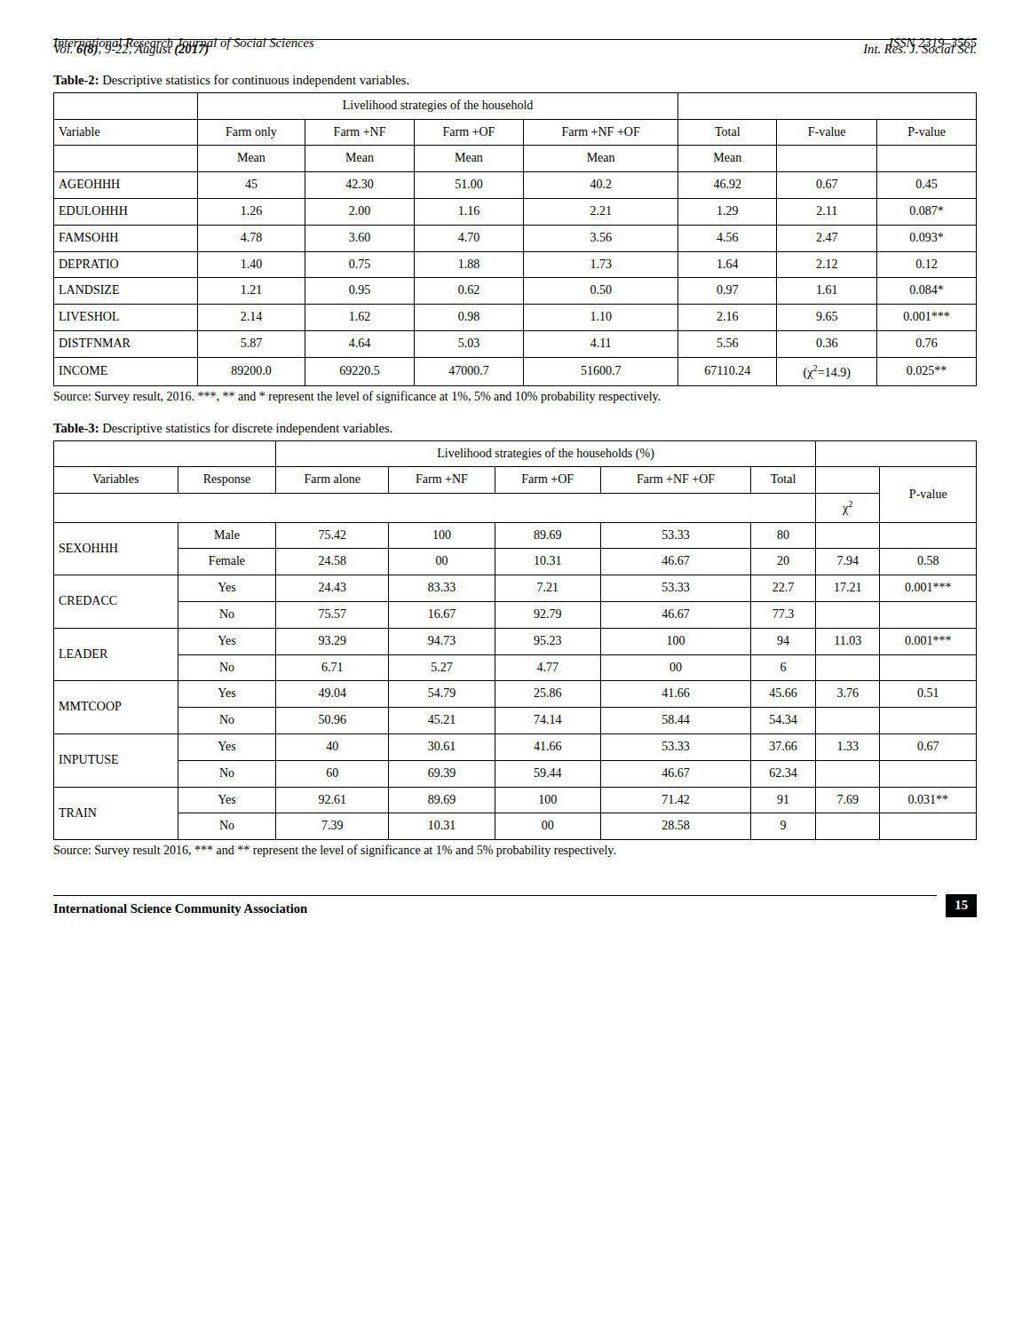International Research Journal of Social Sciences
ISSN 2319–3565
Vol. 6(8), 9-22, August (2017)
Int. Res. J. Social Sci.
Table-2: Descriptive statistics for continuous independent variables.
| | Livelihood strategies of the household | |
| Variable | Farm only | Farm +NF | Farm +OF | Farm +NF +OF | Total | F-value | P-value |
| | Mean | Mean | Mean | Mean | Mean | | |
| AGEOHHH | 45 | 42.30 | 51.00 | 40.2 | 46.92 | 0.67 | 0.45 |
| EDULOHHH | 1.26 | 2.00 | 1.16 | 2.21 | 1.29 | 2.11 | 0.087* |
| FAMSOHH | 4.78 | 3.60 | 4.70 | 3.56 | 4.56 | 2.47 | 0.093* |
| DEPRATIO | 1.40 | 0.75 | 1.88 | 1.73 | 1.64 | 2.12 | 0.12 |
| LANDSIZE | 1.21 | 0.95 | 0.62 | 0.50 | 0.97 | 1.61 | 0.084* |
| LIVESHOL | 2.14 | 1.62 | 0.98 | 1.10 | 2.16 | 9.65 | 0.001*** |
| DISTFNMAR | 5.87 | 4.64 | 5.03 | 4.11 | 5.56 | 0.36 | 0.76 |
| INCOME | 89200.0 | 69220.5 | 47000.7 | 51600.7 | 67110.24 | (χ 2 =14.9) | 0.025** |
Source: Survey result, 2016. ***, ** and * represent the level of significance at 1%, 5% and 10% probability respectively.
Table-3: Descriptive statistics for discrete independent variables.
| | Livelihood strategies of the households (%) | |
| Variables | Response | Farm alone | Farm +NF | Farm +OF | Farm +NF +OF | Total | | P-value |
| | χ 2 |
| SEXOHHH | Male | 75.42 | 100 | 89.69 | 53.33 | 80 | | |
| Female | 24.58 | 00 | 10.31 | 46.67 | 20 | 7.94 | 0.58 |
| CREDACC | Yes | 24.43 | 83.33 | 7.21 | 53.33 | 22.7 | 17.21 | 0.001*** |
| No | 75.57 | 16.67 | 92.79 | 46.67 | 77.3 | | |
| LEADER | Yes | 93.29 | 94.73 | 95.23 | 100 | 94 | 11.03 | 0.001*** |
| No | 6.71 | 5.27 | 4.77 | 00 | 6 | | |
| MMTCOOP | Yes | 49.04 | 54.79 | 25.86 | 41.66 | 45.66 | 3.76 | 0.51 |
| No | 50.96 | 45.21 | 74.14 | 58.44 | 54.34 | | |
| INPUTUSE | Yes | 40 | 30.61 | 41.66 | 53.33 | 37.66 | 1.33 | 0.67 |
| No | 60 | 69.39 | 59.44 | 46.67 | 62.34 | | |
| TRAIN | Yes | 92.61 | 89.69 | 100 | 71.42 | 91 | 7.69 | 0.031** |
| No | 7.39 | 10.31 | 00 | 28.58 | 9 | | |
Source: Survey result 2016, *** and ** represent the level of significance at 1% and 5% probability respectively.
International Science Community Association
15